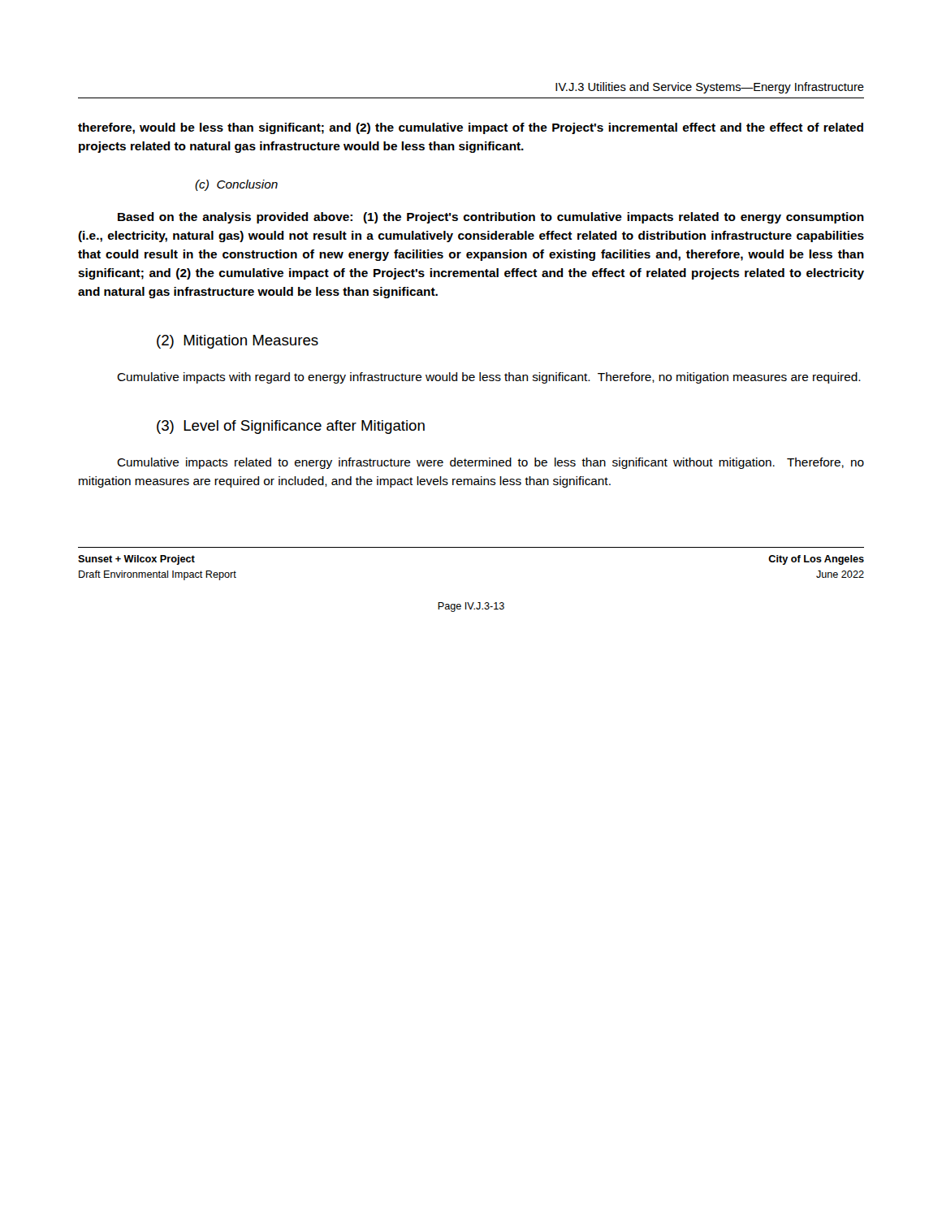IV.J.3 Utilities and Service Systems—Energy Infrastructure
therefore, would be less than significant; and (2) the cumulative impact of the Project's incremental effect and the effect of related projects related to natural gas infrastructure would be less than significant.
(c) Conclusion
Based on the analysis provided above: (1) the Project's contribution to cumulative impacts related to energy consumption (i.e., electricity, natural gas) would not result in a cumulatively considerable effect related to distribution infrastructure capabilities that could result in the construction of new energy facilities or expansion of existing facilities and, therefore, would be less than significant; and (2) the cumulative impact of the Project's incremental effect and the effect of related projects related to electricity and natural gas infrastructure would be less than significant.
(2) Mitigation Measures
Cumulative impacts with regard to energy infrastructure would be less than significant. Therefore, no mitigation measures are required.
(3) Level of Significance after Mitigation
Cumulative impacts related to energy infrastructure were determined to be less than significant without mitigation. Therefore, no mitigation measures are required or included, and the impact levels remains less than significant.
| Sunset + Wilcox Project | City of Los Angeles |
| Draft Environmental Impact Report | June 2022 |
Page IV.J.3-13